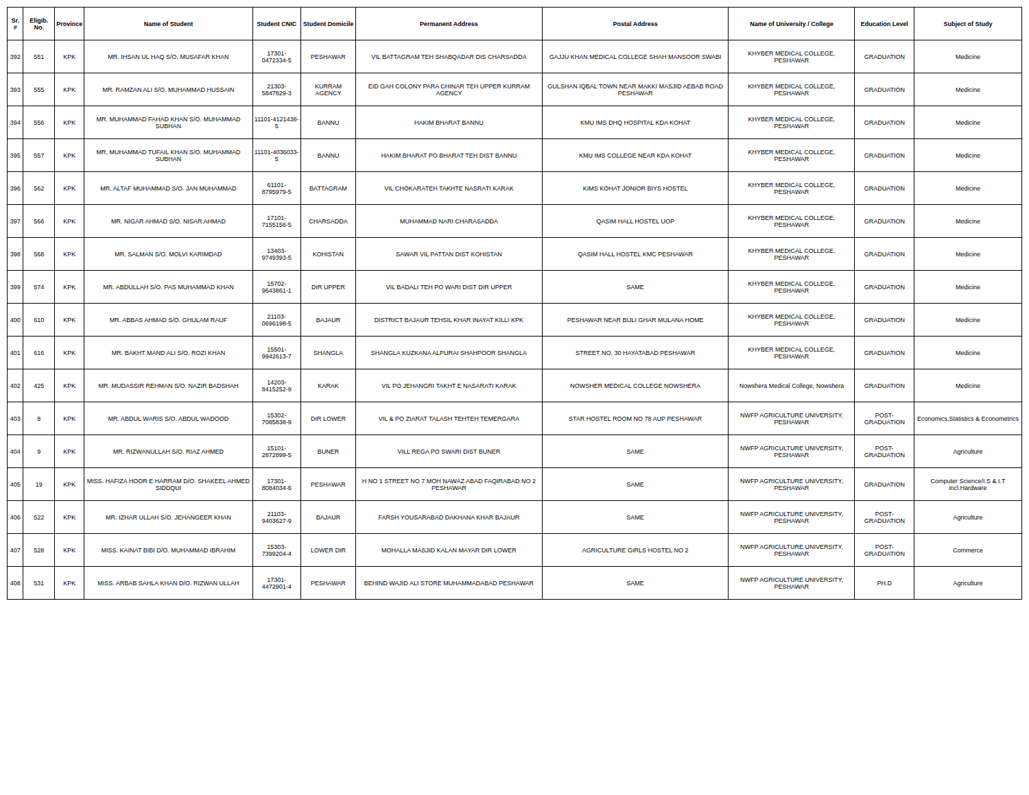| Sr. # | Eligib. No. | Province | Name of Student | Student CNIC | Student Domicile | Permanent Address | Postal Address | Name of University / College | Education Level | Subject of Study |
| --- | --- | --- | --- | --- | --- | --- | --- | --- | --- | --- |
| 392 | 551 | KPK | MR. IHSAN UL HAQ S/O. MUSAFAR KHAN | 17301-0472334-5 | PESHAWAR | VIL BATTAGRAM TEH SHABQADAR DIS CHARSADDA | GAJJU KHAN MEDICAL COLLEGE SHAH MANSOOR SWABI | KHYBER MEDICAL COLLEGE, PESHAWAR | GRADUATION | Medicine |
| 393 | 555 | KPK | MR. RAMZAN ALI S/O. MUHAMMAD HUSSAIN | 21303-5847829-3 | KURRAM AGENCY | EID GAH COLONY PARA CHINAR TEH UPPER KURRAM AGENCY | GULSHAN IQBAL TOWN NEAR MAKKI MASJID AEBAB ROAD PESHAWAR | KHYBER MEDICAL COLLEGE, PESHAWAR | GRADUATION | Medicine |
| 394 | 556 | KPK | MR. MUHAMMAD FAHAD KHAN S/O. MUHAMMAD SUBHAN | 11101-4121438-5 | BANNU | HAKIM BHARAT BANNU | KMU IMS DHQ HOSPITAL KDA KOHAT | KHYBER MEDICAL COLLEGE, PESHAWAR | GRADUATION | Medicine |
| 395 | 557 | KPK | MR. MUHAMMAD TUFAIL KHAN S/O. MUHAMMAD SUBHAN | 11101-4036033-5 | BANNU | HAKIM BHARAT PO BHARAT TEH DIST BANNU | KMU IMS COLLEGE NEAR KDA KOHAT | KHYBER MEDICAL COLLEGE, PESHAWAR | GRADUATION | Medicine |
| 396 | 562 | KPK | MR. ALTAF MUHAMMAD S/O. JAN MUHAMMAD | 61101-8795979-5 | BATTAGRAM | VIL CHOKARATEH TAKHTE NASRATI KARAK | KIMS KOHAT JONIOR BIYS HOSTEL | KHYBER MEDICAL COLLEGE, PESHAWAR | GRADUATION | Medicine |
| 397 | 566 | KPK | MR. NIGAR AHMAD S/O. NISAR AHMAD | 17101-7155156-5 | CHARSADDA | MUHAMMAD NARI CHARASADDA | QASIM HALL HOSTEL UOP | KHYBER MEDICAL COLLEGE, PESHAWAR | GRADUATION | Medicine |
| 398 | 568 | KPK | MR. SALMAN S/O. MOLVI KARIMDAD | 13403-9749393-5 | KOHISTAN | SAWAR VIL PATTAN DIST KOHISTAN | QASIM HALL HOSTEL KMC PESHAWAR | KHYBER MEDICAL COLLEGE, PESHAWAR | GRADUATION | Medicine |
| 399 | 574 | KPK | MR. ABDULLAH S/O. PAS MUHAMMAD KHAN | 15702-9643861-1 | DIR UPPER | VIL BADALI TEH PO WARI DIST DIR UPPER | SAME | KHYBER MEDICAL COLLEGE, PESHAWAR | GRADUATION | Medicine |
| 400 | 610 | KPK | MR. ABBAS AHMAD S/O. GHULAM RAUF | 21103-0696198-5 | BAJAUR | DISTRICT BAJAUR TEHSIL KHAR INAYAT KILLI KPK | PESHAWAR NEAR BIJLI GHAR MULANA HOME | KHYBER MEDICAL COLLEGE, PESHAWAR | GRADUATION | Medicine |
| 401 | 616 | KPK | MR. BAKHT MAND ALI S/O. ROZI KHAN | 15501-9942613-7 | SHANGLA | SHANGLA KUZKANA ALPURAI SHAHPOOR SHANGLA | STREET NO. 30 HAYATABAD PESHAWAR | KHYBER MEDICAL COLLEGE, PESHAWAR | GRADUATION | Medicine |
| 402 | 425 | KPK | MR. MUDASSIR REHMAN S/O. NAZIR BADSHAH | 14203-8415252-9 | KARAK | VIL PO JEHANGRI TAKHT E NASARATI KARAK | NOWSHER MEDICAL COLLEGE NOWSHERA | Nowshera Medical College, Nowshera | GRADUATION | Medicine |
| 403 | 8 | KPK | MR. ABDUL WARIS S/O. ABDUL WADOOD | 15302-7085838-9 | DIR LOWER | VIL & PO ZIARAT TALASH TEHTEH TEMERGARA | STAR HOSTEL ROOM NO 78 AUP PESHAWAR | NWFP AGRICULTURE UNIVERSITY, PESHAWAR | POST-GRADUATION | Economics,Statistics & Econometrics |
| 404 | 9 | KPK | MR. RIZWANULLAH S/O. RIAZ AHMED | 15101-2872899-5 | BUNER | VILL REGA PO SWARI DIST BUNER | SAME | NWFP AGRICULTURE UNIVERSITY, PESHAWAR | POST-GRADUATION | Agriculture |
| 405 | 19 | KPK | MISS. HAFIZA HOOR E HARRAM D/O. SHAKEEL AHMED SIDDQUI | 17301-8084034-6 | PESHAWAR | H NO 1 STREET NO 7 MOH NAWAZ ABAD FAQIRABAD NO 2 PESHAWAR | SAME | NWFP AGRICULTURE UNIVERSITY, PESHAWAR | GRADUATION | Computer Science/I.S & I.T incl.Hardware |
| 406 | 522 | KPK | MR. IZHAR ULLAH S/O. JEHANGEER KHAN | 21103-9403627-9 | BAJAUR | FARSH YOUSARABAD DAKHANA KHAR BAJAUR | SAME | NWFP AGRICULTURE UNIVERSITY, PESHAWAR | POST-GRADUATION | Agriculture |
| 407 | 528 | KPK | MISS. KAINAT BIBI D/O. MUHAMMAD IBRAHIM | 15303-7399204-4 | LOWER DIR | MOHALLA MASJID KALAN MAYAR DIR LOWER | AGRICULTURE GIRLS HOSTEL NO 2 | NWFP AGRICULTURE UNIVERSITY, PESHAWAR | POST-GRADUATION | Commerce |
| 408 | 531 | KPK | MISS. ARBAB SAHLA KHAN D/O. RIZWAN ULLAH | 17301-4472901-4 | PESHAWAR | BEHIND WAJID ALI STORE MUHAMMADABAD PESHAWAR | SAME | NWFP AGRICULTURE UNIVERSITY, PESHAWAR | PH.D | Agriculture |